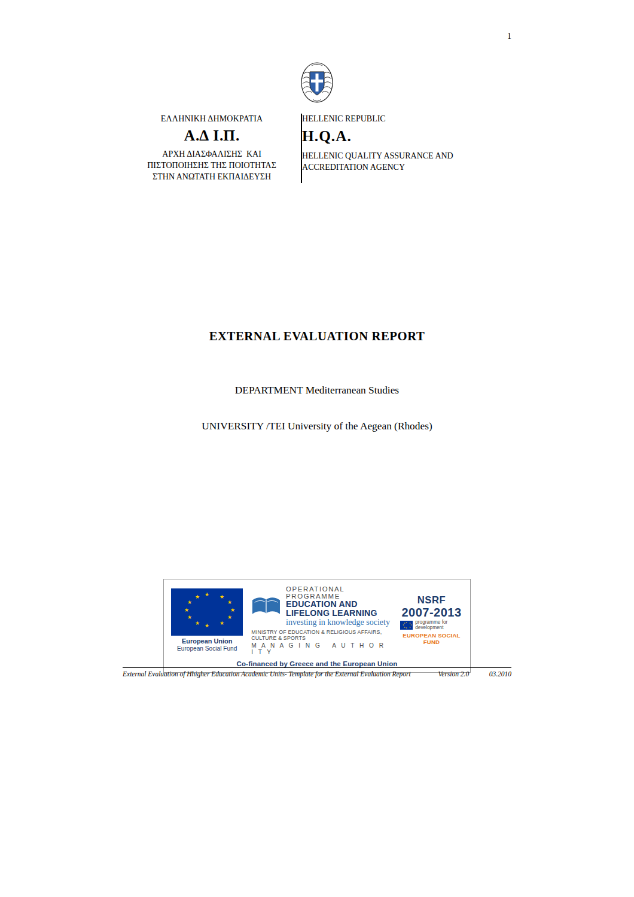1
| ΕΛΛΗΝΙΚΗ ΔΗΜΟΚΡΑΤΙΑ Α . Δ Ι . Π . ΑΡΧΗ ΔΙΑΣΦΑΛΙΣΗΣ ΚΑΙ ΠΙΣΤΟΠΟΙΗΣΗΣ ΤΗΣ ΠΟΙΟΤΗΤΑΣ ΣΤΗΝ ΑΝΩΤΑΤΗ ΕΚΠΑΙΔΕΥΣΗ | HELLENIC REPUBLIC H . Q . A . HELLENIC QUALITY ASSURANCE AND ACCREDITATION AGENCY |
EXTERNAL EVALUATION REPORT
DEPARTMENT Mediterranean Studies
UNIVERSITY /TEI University of the Aegean (Rhodes)
★ ★ ★ ★ ★ ★ ★ ★ ★ ★ ★ ★
European Union
European Social Fund
OPERATIONAL PROGRAMME
EDUCATION AND LIFELONG LEARNING
investing in knowledge society
MINISTRY OF EDUCATION & RELIGIOUS AFFAIRS, CULTURE & SPORTS
M A N A G I N G A U T H O R I T Y
NSRF
2007-2013
★ ★ ★ ★ ★ ★ ★ ★
programme for development
EUROPEAN SOCIAL FUND
Co-financed by Greece and the European Union
External Evaluation of Hhigher Education Academic Units- Template for the External Evaluation Report
Version 2.003.2010